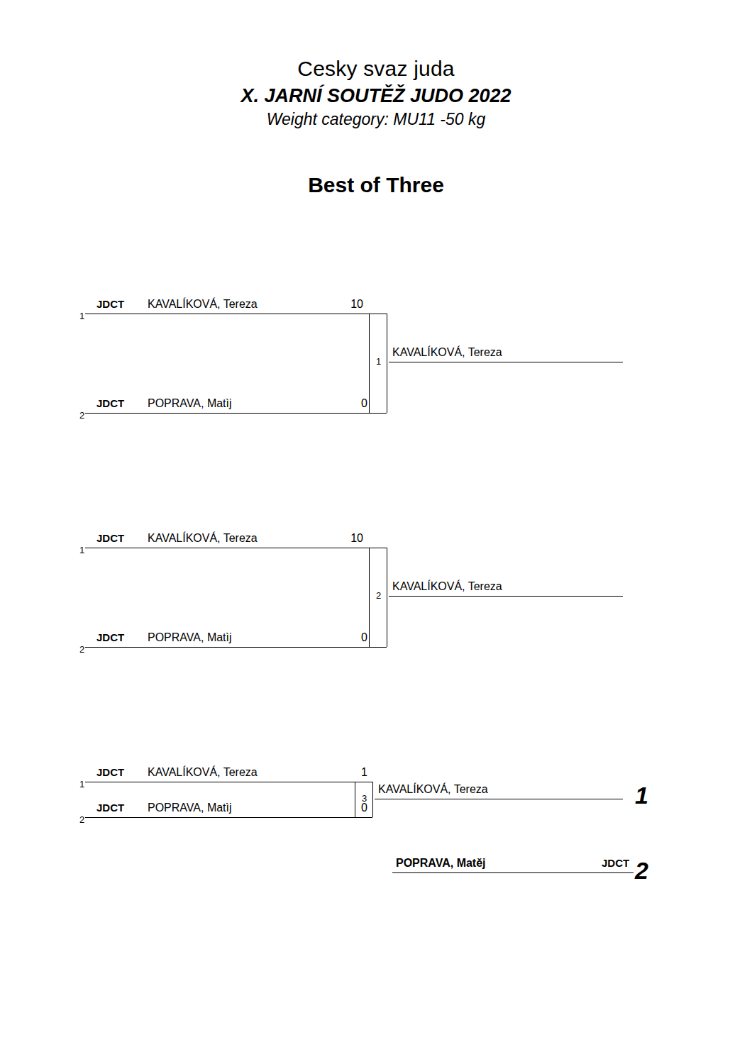Cesky svaz juda
X. JARNÍ SOUTĚŽ JUDO 2022
Weight category: MU11 -50 kg
Best of Three
1 JDCT KAVALÍKOVÁ, Tereza 10
2 JDCT POPRAVA, Matìj 0
1 KAVALÍKOVÁ, Tereza
1 JDCT KAVALÍKOVÁ, Tereza 10
2 JDCT POPRAVA, Matìj 0
2 KAVALÍKOVÁ, Tereza
1 JDCT KAVALÍKOVÁ, Tereza 1
2 JDCT POPRAVA, Matìj 0
3 KAVALÍKOVÁ, Tereza
1 POPRAVA, Matěj JDCT
2